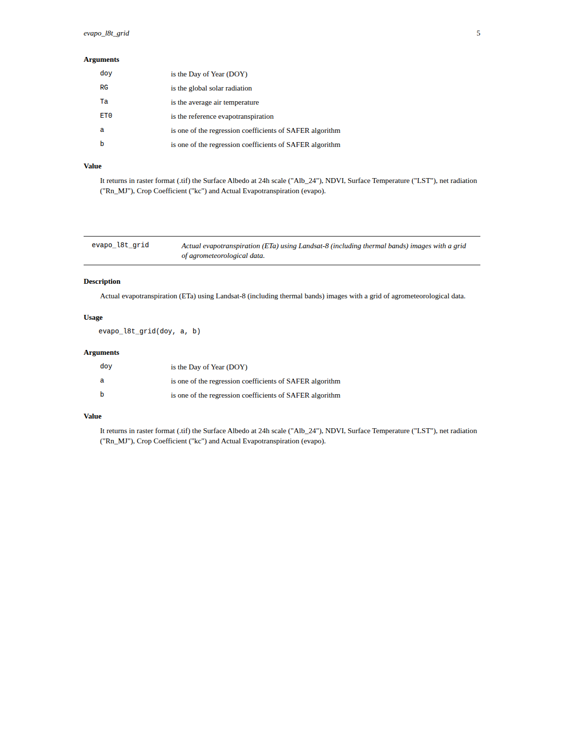evapo_l8t_grid 5
Arguments
doy
is the Day of Year (DOY)
RG
is the global solar radiation
Ta
is the average air temperature
ET0
is the reference evapotranspiration
a
is one of the regression coefficients of SAFER algorithm
b
is one of the regression coefficients of SAFER algorithm
Value
It returns in raster format (.tif) the Surface Albedo at 24h scale ("Alb_24"), NDVI, Surface Temperature ("LST"), net radiation ("Rn_MJ"), Crop Coefficient ("kc") and Actual Evapotranspiration (evapo).
evapo_l8t_grid Actual evapotranspiration (ETa) using Landsat-8 (including thermal bands) images with a grid of agrometeorological data.
Description
Actual evapotranspiration (ETa) using Landsat-8 (including thermal bands) images with a grid of agrometeorological data.
Usage
evapo_l8t_grid(doy, a, b)
Arguments
doy
is the Day of Year (DOY)
a
is one of the regression coefficients of SAFER algorithm
b
is one of the regression coefficients of SAFER algorithm
Value
It returns in raster format (.tif) the Surface Albedo at 24h scale ("Alb_24"), NDVI, Surface Temperature ("LST"), net radiation ("Rn_MJ"), Crop Coefficient ("kc") and Actual Evapotranspiration (evapo).